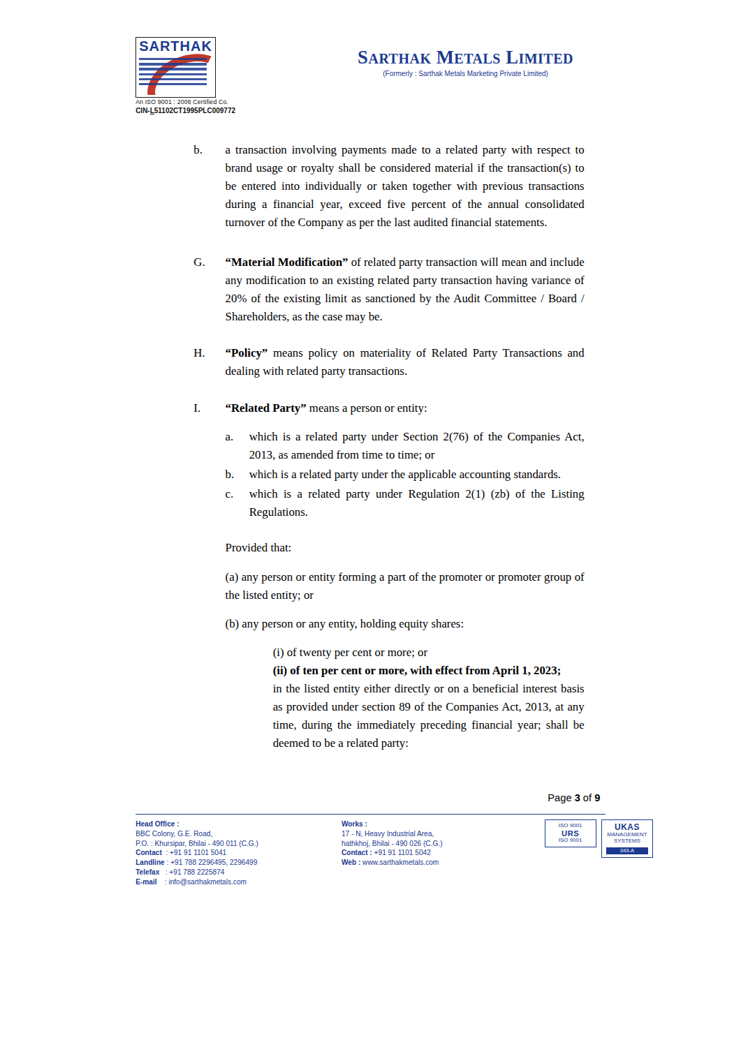SARTHAK
An ISO 9001 : 2008 Certified Co.
CIN-L51102CT1995PLC009772
SARTHAK METALS LIMITED
(Formerly : Sarthak Metals Marketing Private Limited)
b. a transaction involving payments made to a related party with respect to brand usage or royalty shall be considered material if the transaction(s) to be entered into individually or taken together with previous transactions during a financial year, exceed five percent of the annual consolidated turnover of the Company as per the last audited financial statements.
G. “Material Modification” of related party transaction will mean and include any modification to an existing related party transaction having variance of 20% of the existing limit as sanctioned by the Audit Committee / Board / Shareholders, as the case may be.
H. “Policy” means policy on materiality of Related Party Transactions and dealing with related party transactions.
I. “Related Party” means a person or entity:
a. which is a related party under Section 2(76) of the Companies Act, 2013, as amended from time to time; or
b. which is a related party under the applicable accounting standards.
c. which is a related party under Regulation 2(1) (zb) of the Listing Regulations.
Provided that:
(a) any person or entity forming a part of the promoter or promoter group of the listed entity; or
(b) any person or any entity, holding equity shares:
(i) of twenty per cent or more; or
(ii) of ten per cent or more, with effect from April 1, 2023;
in the listed entity either directly or on a beneficial interest basis as provided under section 89 of the Companies Act, 2013, at any time, during the immediately preceding financial year; shall be deemed to be a related party:
Page 3 of 9
Head Office :
BBC Colony, G.E. Road,
P.O. : Khursipar, Bhilai - 490 011 (C.G.)
Contact : +91 91 1101 5041
Landline : +91 788 2296495, 2296499
Telefax : +91 788 2225874
E-mail : info@sarthakmetals.com
Works :
17 - N, Heavy Industrial Area,
hathkhoj, Bhilai - 490 026 (C.G.)
Contact : +91 91 1101 5042
Web : www.sarthakmetals.com
ISO 9001 URS ISO 9001
UKAS MANAGEMENT
SYSTEMS
043-A